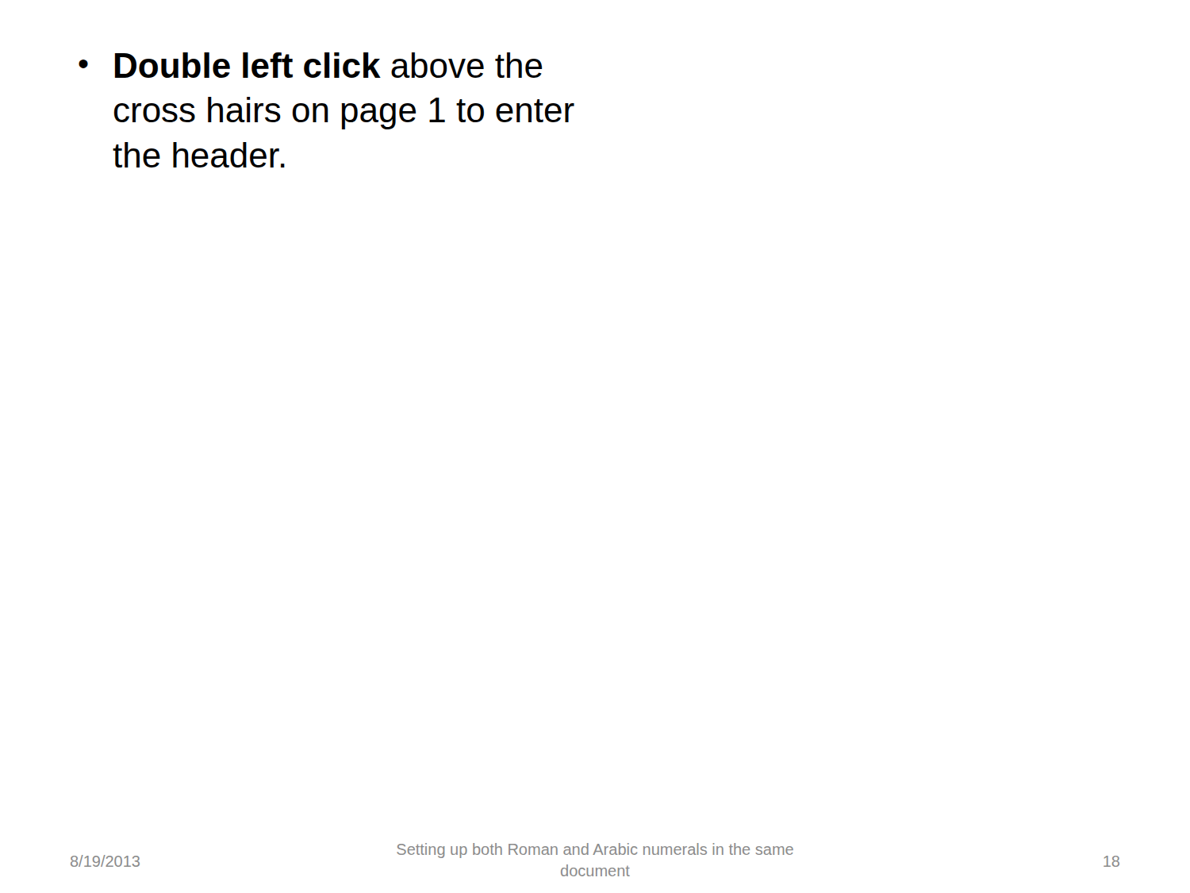Double left click above the cross hairs on page 1 to enter the header.
8/19/2013
Setting up both Roman and Arabic numerals in the same document
18